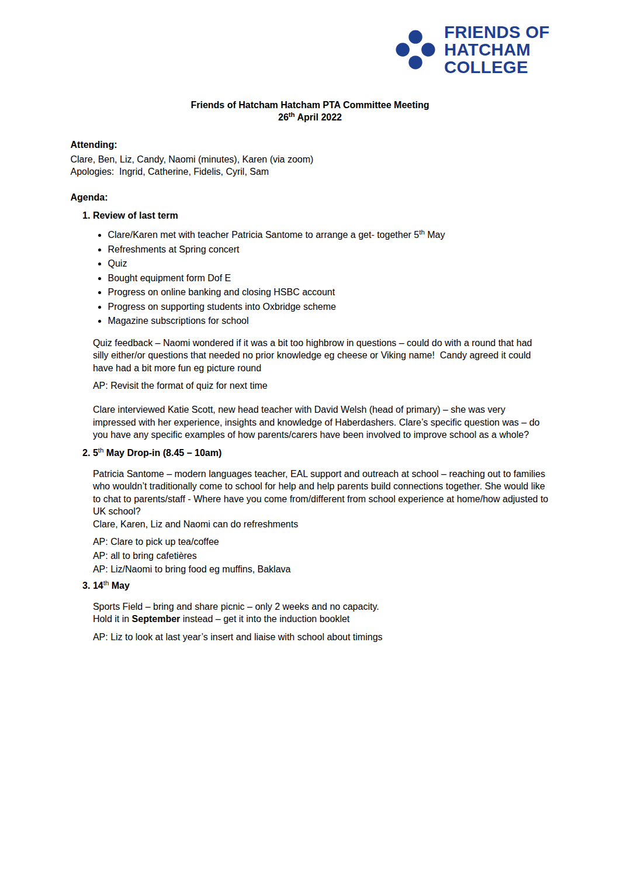Friends of
Hatcham
College
Friends of Hatcham Hatcham PTA Committee Meeting
26th April 2022
Attending:
Clare, Ben, Liz, Candy, Naomi (minutes), Karen (via zoom)
Apologies: Ingrid, Catherine, Fidelis, Cyril, Sam
Agenda:
Review of last term
Clare/Karen met with teacher Patricia Santome to arrange a get- together 5th May
Refreshments at Spring concert
Quiz
Bought equipment form Dof E
Progress on online banking and closing HSBC account
Progress on supporting students into Oxbridge scheme
Magazine subscriptions for school
Quiz feedback – Naomi wondered if it was a bit too highbrow in questions – could do with a round that had silly either/or questions that needed no prior knowledge eg cheese or Viking name! Candy agreed it could have had a bit more fun eg picture round
AP: Revisit the format of quiz for next time
Clare interviewed Katie Scott, new head teacher with David Welsh (head of primary) – she was very impressed with her experience, insights and knowledge of Haberdashers. Clare’s specific question was – do you have any specific examples of how parents/carers have been involved to improve school as a whole?
5th May Drop-in (8.45 – 10am)
Patricia Santome – modern languages teacher, EAL support and outreach at school – reaching out to families who wouldn’t traditionally come to school for help and help parents build connections together. She would like to chat to parents/staff - Where have you come from/different from school experience at home/how adjusted to UK school?
Clare, Karen, Liz and Naomi can do refreshments
AP: Clare to pick up tea/coffee
AP: all to bring cafetières
AP: Liz/Naomi to bring food eg muffins, Baklava
14th May
Sports Field – bring and share picnic – only 2 weeks and no capacity.
Hold it in September instead – get it into the induction booklet
AP: Liz to look at last year’s insert and liaise with school about timings